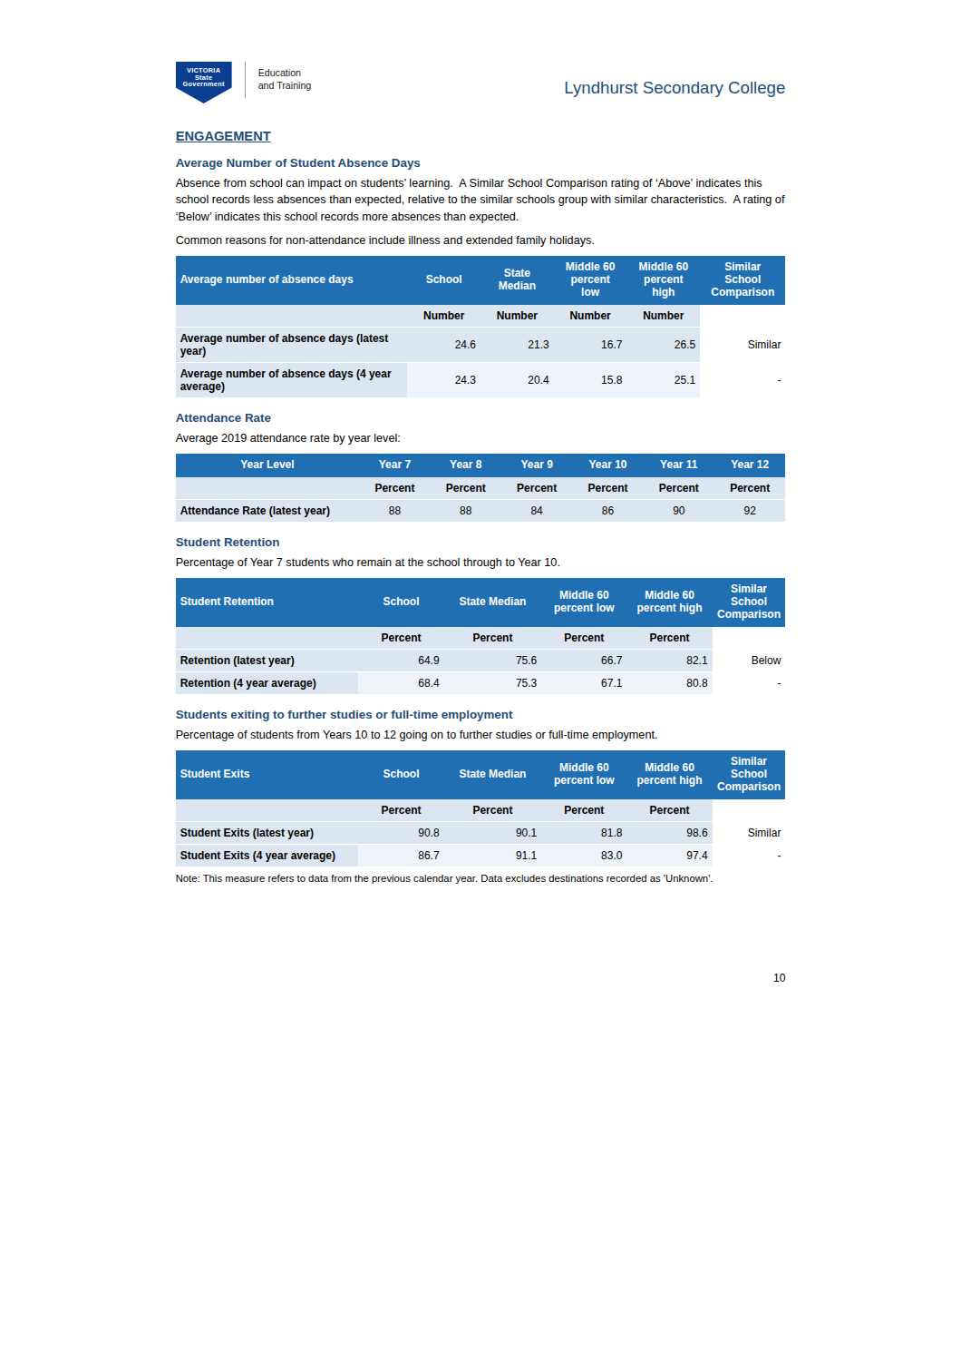VICTORIA
State
Government
Education
and Training
Lyndhurst Secondary College
ENGAGEMENT
Average Number of Student Absence Days
Absence from school can impact on students’ learning. A Similar School Comparison rating of ‘Above’ indicates this school records less absences than expected, relative to the similar schools group with similar characteristics. A rating of ‘Below’ indicates this school records more absences than expected.
Common reasons for non-attendance include illness and extended family holidays.
| Average number of absence days | School | State Median | Middle 60 percent low | Middle 60 percent high | Similar School Comparison |
| --- | --- | --- | --- | --- | --- |
| | Number | Number | Number | Number | |
| Average number of absence days (latest year) | 24.6 | 21.3 | 16.7 | 26.5 | Similar |
| Average number of absence days (4 year average) | 24.3 | 20.4 | 15.8 | 25.1 | - |
Attendance Rate
Average 2019 attendance rate by year level:
| Year Level | Year 7 | Year 8 | Year 9 | Year 10 | Year 11 | Year 12 |
| --- | --- | --- | --- | --- | --- | --- |
| | Percent | Percent | Percent | Percent | Percent | Percent |
| Attendance Rate (latest year) | 88 | 88 | 84 | 86 | 90 | 92 |
Student Retention
Percentage of Year 7 students who remain at the school through to Year 10.
| Student Retention | School | State Median | Middle 60 percent low | Middle 60 percent high | Similar School Comparison |
| --- | --- | --- | --- | --- | --- |
| | Percent | Percent | Percent | Percent | |
| Retention (latest year) | 64.9 | 75.6 | 66.7 | 82.1 | Below |
| Retention (4 year average) | 68.4 | 75.3 | 67.1 | 80.8 | - |
Students exiting to further studies or full-time employment
Percentage of students from Years 10 to 12 going on to further studies or full-time employment.
| Student Exits | School | State Median | Middle 60 percent low | Middle 60 percent high | Similar School Comparison |
| --- | --- | --- | --- | --- | --- |
| | Percent | Percent | Percent | Percent | |
| Student Exits (latest year) | 90.8 | 90.1 | 81.8 | 98.6 | Similar |
| Student Exits (4 year average) | 86.7 | 91.1 | 83.0 | 97.4 | - |
Note: This measure refers to data from the previous calendar year. Data excludes destinations recorded as 'Unknown'.
10